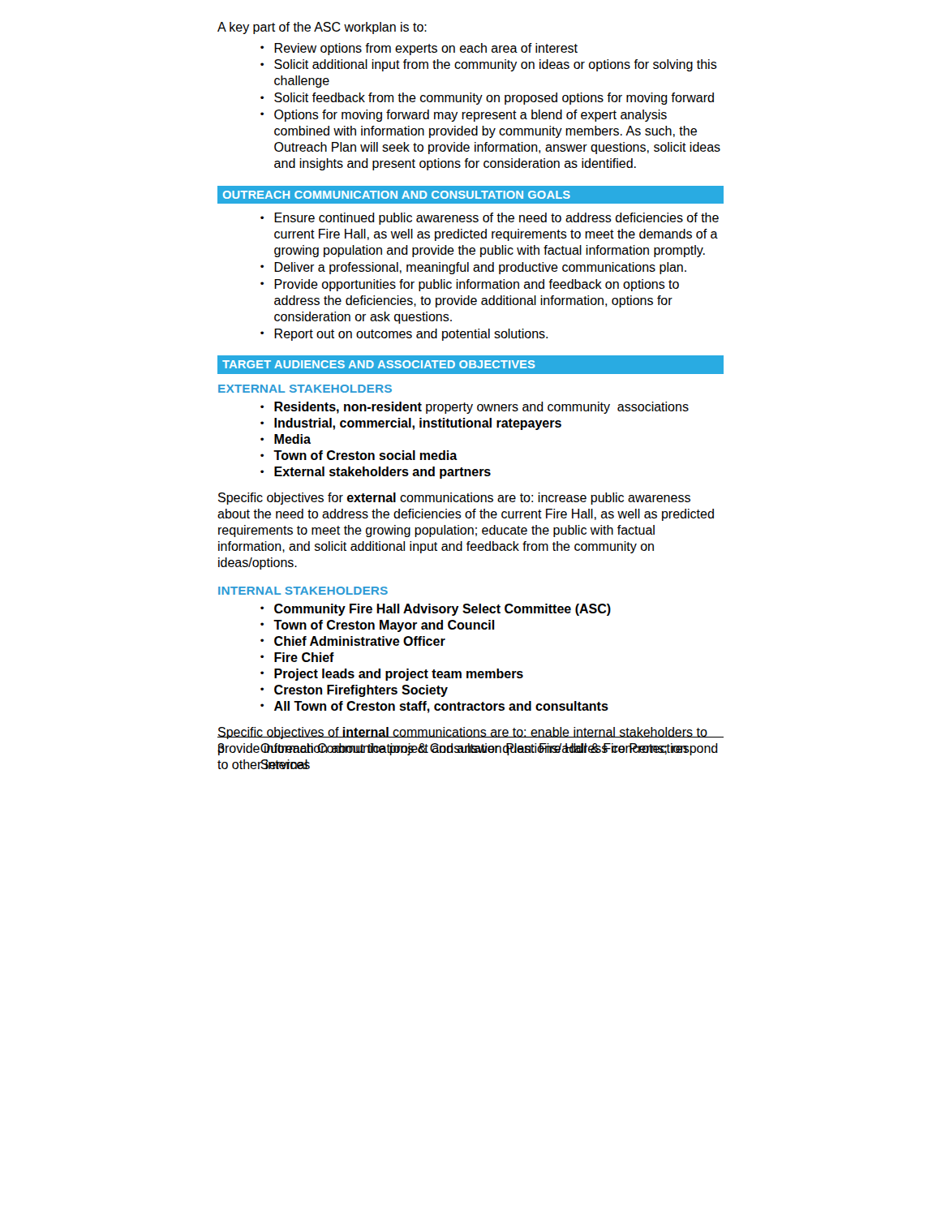A key part of the ASC workplan is to:
Review options from experts on each area of interest
Solicit additional input from the community on ideas or options for solving this challenge
Solicit feedback from the community on proposed options for moving forward
Options for moving forward may represent a blend of expert analysis combined with information provided by community members. As such, the Outreach Plan will seek to provide information, answer questions, solicit ideas and insights and present options for consideration as identified.
OUTREACH COMMUNICATION AND CONSULTATION GOALS
Ensure continued public awareness of the need to address deficiencies of the current Fire Hall, as well as predicted requirements to meet the demands of a growing population and provide the public with factual information promptly.
Deliver a professional, meaningful and productive communications plan.
Provide opportunities for public information and feedback on options to address the deficiencies, to provide additional information, options for consideration or ask questions.
Report out on outcomes and potential solutions.
TARGET AUDIENCES AND ASSOCIATED OBJECTIVES
EXTERNAL STAKEHOLDERS
Residents, non-resident property owners and community associations
Industrial, commercial, institutional ratepayers
Media
Town of Creston social media
External stakeholders and partners
Specific objectives for external communications are to: increase public awareness about the need to address the deficiencies of the current Fire Hall, as well as predicted requirements to meet the growing population; educate the public with factual information, and solicit additional input and feedback from the community on ideas/options.
INTERNAL STAKEHOLDERS
Community Fire Hall Advisory Select Committee (ASC)
Town of Creston Mayor and Council
Chief Administrative Officer
Fire Chief
Project leads and project team members
Creston Firefighters Society
All Town of Creston staff, contractors and consultants
Specific objectives of internal communications are to: enable internal stakeholders to provide information about the project and answer questions/address concerns; respond to other internal
3
Outreach Communications & Consultation Plan: Fire Hall & Fire Protection Services